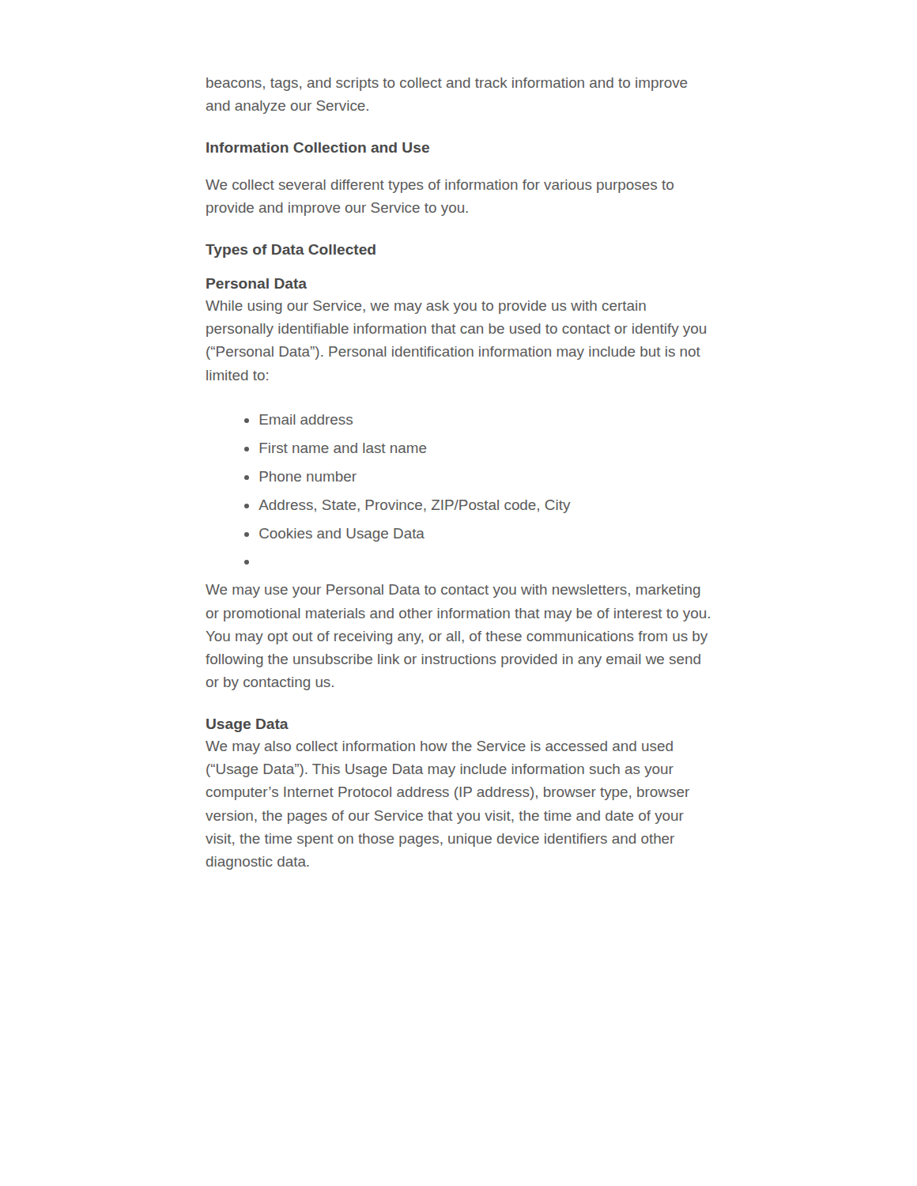beacons, tags, and scripts to collect and track information and to improve and analyze our Service.
Information Collection and Use
We collect several different types of information for various purposes to provide and improve our Service to you.
Types of Data Collected
Personal Data
While using our Service, we may ask you to provide us with certain personally identifiable information that can be used to contact or identify you (“Personal Data”). Personal identification information may include but is not limited to:
Email address
First name and last name
Phone number
Address, State, Province, ZIP/Postal code, City
Cookies and Usage Data
We may use your Personal Data to contact you with newsletters, marketing or promotional materials and other information that may be of interest to you. You may opt out of receiving any, or all, of these communications from us by following the unsubscribe link or instructions provided in any email we send or by contacting us.
Usage Data
We may also collect information how the Service is accessed and used (“Usage Data”). This Usage Data may include information such as your computer’s Internet Protocol address (IP address), browser type, browser version, the pages of our Service that you visit, the time and date of your visit, the time spent on those pages, unique device identifiers and other diagnostic data.